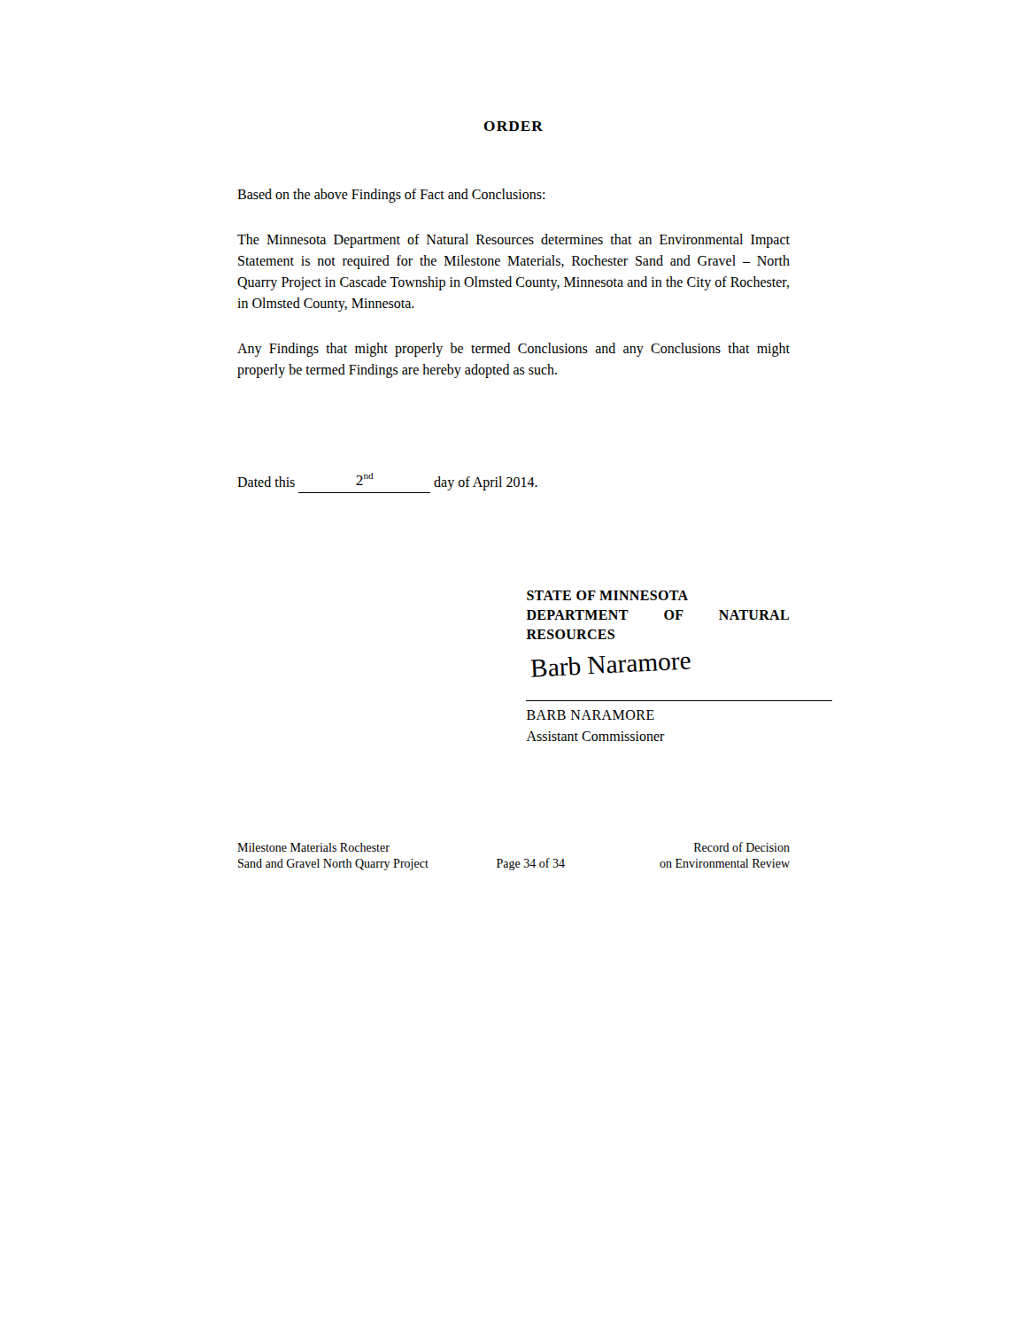ORDER
Based on the above Findings of Fact and Conclusions:
The Minnesota Department of Natural Resources determines that an Environmental Impact Statement is not required for the Milestone Materials, Rochester Sand and Gravel – North Quarry Project in Cascade Township in Olmsted County, Minnesota and in the City of Rochester, in Olmsted County, Minnesota.
Any Findings that might properly be termed Conclusions and any Conclusions that might properly be termed Findings are hereby adopted as such.
Dated this 2nd day of April 2014.
STATE OF MINNESOTA
DEPARTMENT OF NATURAL RESOURCES
Barb Naramore
BARB NARAMORE
Assistant Commissioner
Milestone Materials Rochester
Sand and Gravel North Quarry Project
Page 34 of 34
Record of Decision
on Environmental Review